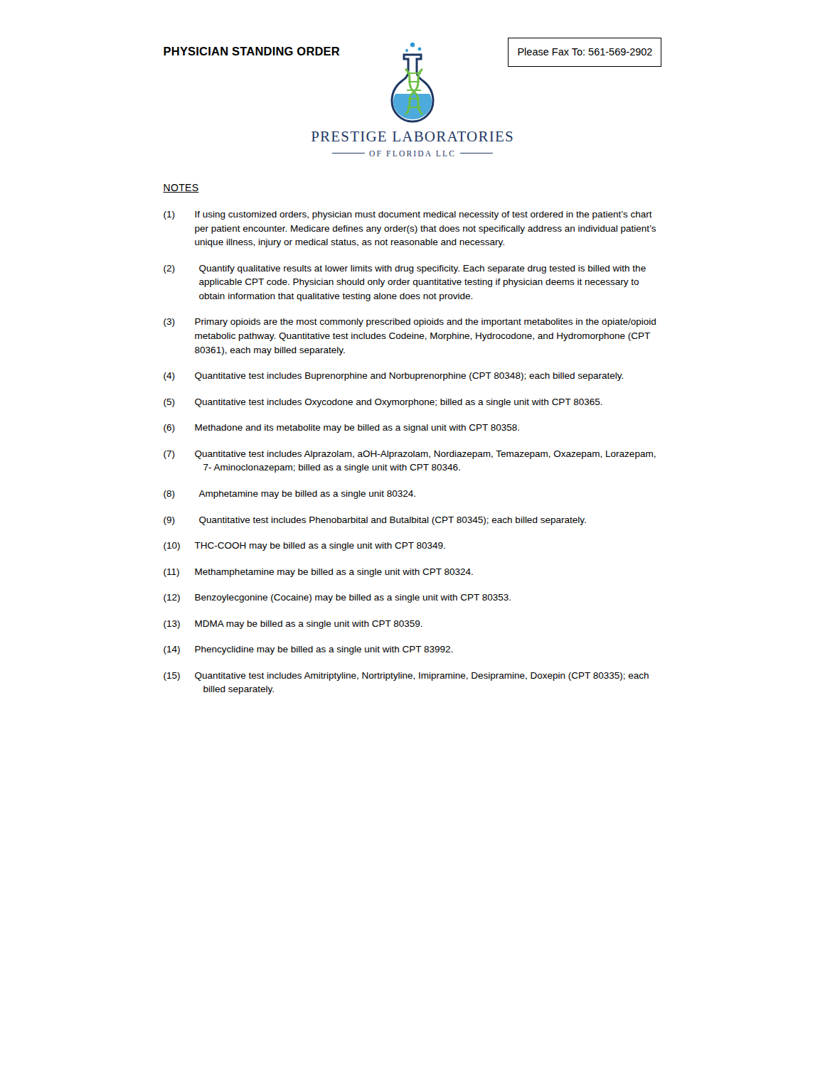PHYSICIAN STANDING ORDER
Please Fax To: 561-569-2902
PRESTIGE LABORATORIES
OF FLORIDA LLC
NOTES
(1)
If using customized orders, physician must document medical necessity of test ordered in the patient’s chart per patient encounter. Medicare defines any order(s) that does not specifically address an individual patient’s unique illness, injury or medical status, as not reasonable and necessary.
(2)
Quantify qualitative results at lower limits with drug specificity. Each separate drug tested is billed with the applicable CPT code. Physician should only order quantitative testing if physician deems it necessary to obtain information that qualitative testing alone does not provide.
(3)
Primary opioids are the most commonly prescribed opioids and the important metabolites in the opiate/opioid metabolic pathway. Quantitative test includes Codeine, Morphine, Hydrocodone, and Hydromorphone (CPT 80361), each may billed separately.
(4)
Quantitative test includes Buprenorphine and Norbuprenorphine (CPT 80348); each billed separately.
(5)
Quantitative test includes Oxycodone and Oxymorphone; billed as a single unit with CPT 80365.
(6)
Methadone and its metabolite may be billed as a signal unit with CPT 80358.
(7)
Quantitative test includes Alprazolam, aOH-Alprazolam, Nordiazepam, Temazepam, Oxazepam, Lorazepam,7- Aminoclonazepam; billed as a single unit with CPT 80346.
(8)
Amphetamine may be billed as a single unit 80324.
(9)
Quantitative test includes Phenobarbital and Butalbital (CPT 80345); each billed separately.
(10)
THC-COOH may be billed as a single unit with CPT 80349.
(11)
Methamphetamine may be billed as a single unit with CPT 80324.
(12)
Benzoylecgonine (Cocaine) may be billed as a single unit with CPT 80353.
(13)
MDMA may be billed as a single unit with CPT 80359.
(14)
Phencyclidine may be billed as a single unit with CPT 83992.
(15)
Quantitative test includes Amitriptyline, Nortriptyline, Imipramine, Desipramine, Doxepin (CPT 80335); eachbilled separately.